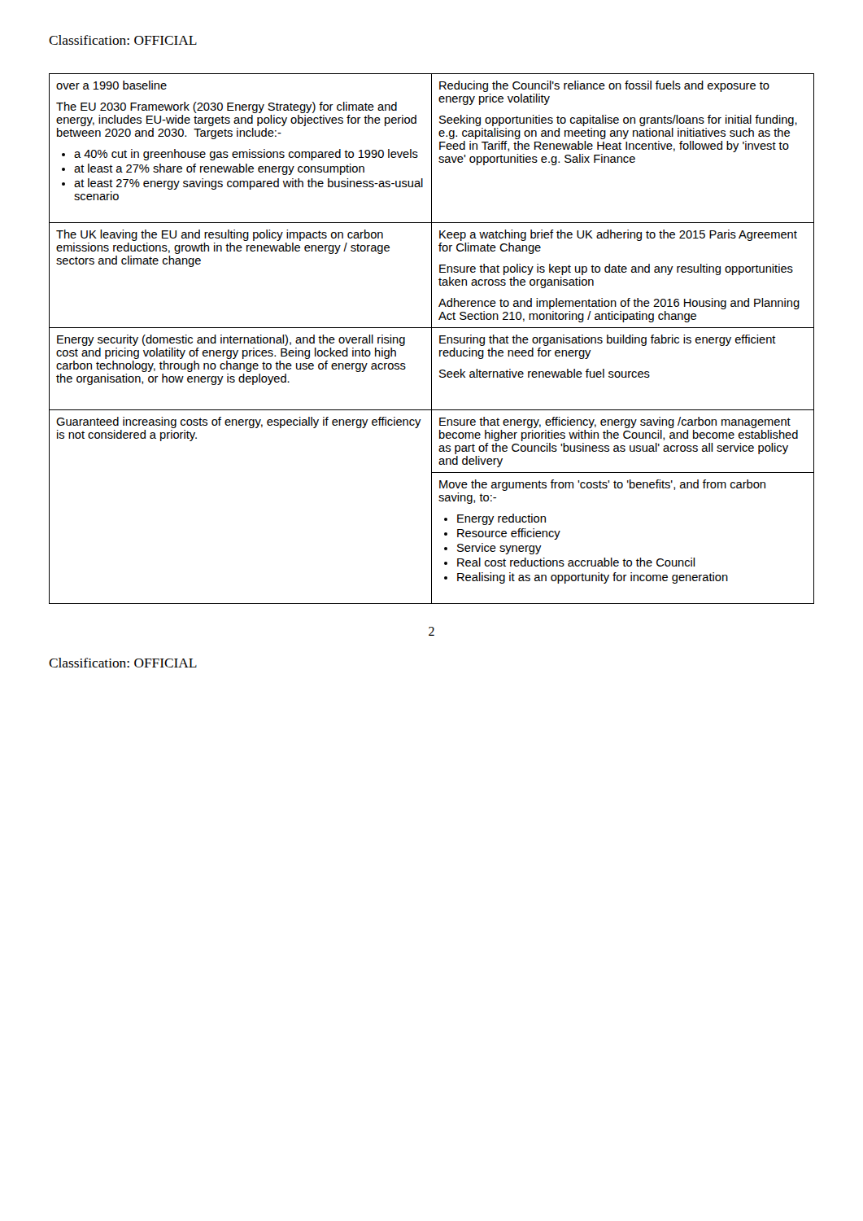Classification: OFFICIAL
| over a 1990 baseline The EU 2030 Framework (2030 Energy Strategy) for climate and energy, includes EU-wide targets and policy objectives for the period between 2020 and 2030. Targets include:- a 40% cut in greenhouse gas emissions compared to 1990 levels at least a 27% share of renewable energy consumption at least 27% energy savings compared with the business-as-usual scenario | Reducing the Council's reliance on fossil fuels and exposure to energy price volatility Seeking opportunities to capitalise on grants/loans for initial funding, e.g. capitalising on and meeting any national initiatives such as the Feed in Tariff, the Renewable Heat Incentive, followed by 'invest to save' opportunities e.g. Salix Finance |
| The UK leaving the EU and resulting policy impacts on carbon emissions reductions, growth in the renewable energy / storage sectors and climate change | Keep a watching brief the UK adhering to the 2015 Paris Agreement for Climate Change Ensure that policy is kept up to date and any resulting opportunities taken across the organisation Adherence to and implementation of the 2016 Housing and Planning Act Section 210, monitoring / anticipating change |
| Energy security (domestic and international), and the overall rising cost and pricing volatility of energy prices. Being locked into high carbon technology, through no change to the use of energy across the organisation, or how energy is deployed. | Ensuring that the organisations building fabric is energy efficient reducing the need for energy Seek alternative renewable fuel sources |
| Guaranteed increasing costs of energy, especially if energy efficiency is not considered a priority. | Ensure that energy, efficiency, energy saving /carbon management become higher priorities within the Council, and become established as part of the Councils 'business as usual' across all service policy and delivery |
| Move the arguments from 'costs' to 'benefits', and from carbon saving, to:- Energy reduction Resource efficiency Service synergy Real cost reductions accruable to the Council Realising it as an opportunity for income generation |
2
Classification: OFFICIAL